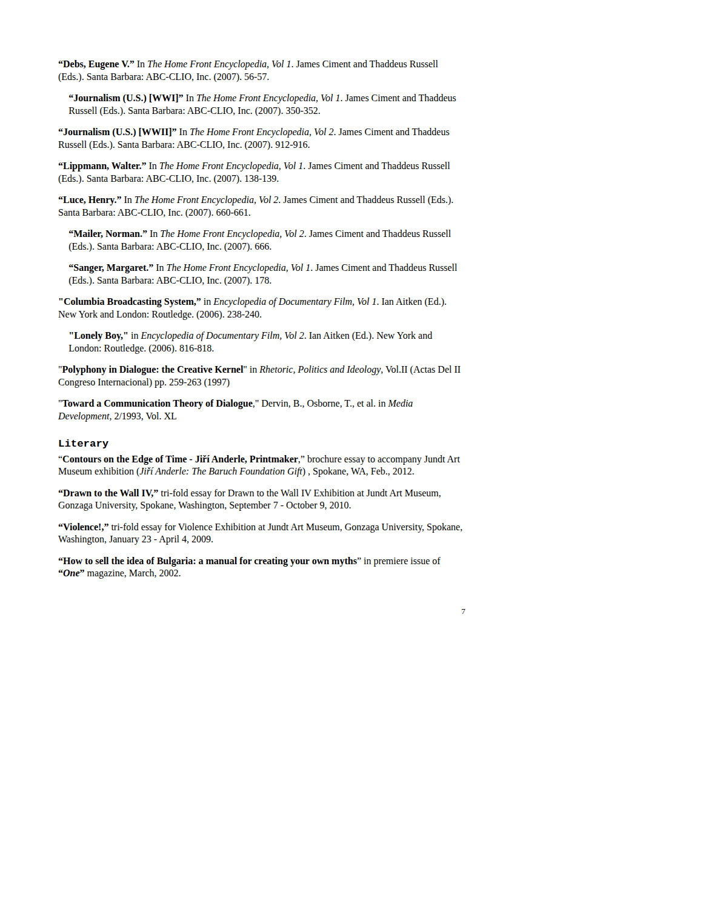“Debs, Eugene V.” In The Home Front Encyclopedia, Vol 1. James Ciment and Thaddeus Russell (Eds.). Santa Barbara: ABC-CLIO, Inc. (2007). 56-57.
“Journalism (U.S.) [WWI]” In The Home Front Encyclopedia, Vol 1. James Ciment and Thaddeus Russell (Eds.). Santa Barbara: ABC-CLIO, Inc. (2007). 350-352.
“Journalism (U.S.) [WWII]” In The Home Front Encyclopedia, Vol 2. James Ciment and Thaddeus Russell (Eds.). Santa Barbara: ABC-CLIO, Inc. (2007). 912-916.
“Lippmann, Walter.” In The Home Front Encyclopedia, Vol 1. James Ciment and Thaddeus Russell (Eds.). Santa Barbara: ABC-CLIO, Inc. (2007). 138-139.
“Luce, Henry.” In The Home Front Encyclopedia, Vol 2. James Ciment and Thaddeus Russell (Eds.). Santa Barbara: ABC-CLIO, Inc. (2007). 660-661.
“Mailer, Norman.” In The Home Front Encyclopedia, Vol 2. James Ciment and Thaddeus Russell (Eds.). Santa Barbara: ABC-CLIO, Inc. (2007). 666.
“Sanger, Margaret.” In The Home Front Encyclopedia, Vol 1. James Ciment and Thaddeus Russell (Eds.). Santa Barbara: ABC-CLIO, Inc. (2007). 178.
"Columbia Broadcasting System,” in Encyclopedia of Documentary Film, Vol 1. Ian Aitken (Ed.). New York and London: Routledge. (2006). 238-240.
"Lonely Boy," in Encyclopedia of Documentary Film, Vol 2. Ian Aitken (Ed.). New York and London: Routledge. (2006). 816-818.
"Polyphony in Dialogue: the Creative Kernel" in Rhetoric, Politics and Ideology, Vol.II (Actas Del II Congreso Internacional) pp. 259-263 (1997)
"Toward a Communication Theory of Dialogue," Dervin, B., Osborne, T., et al. in Media Development, 2/1993, Vol. XL
Literary
“Contours on the Edge of Time - Jiří Anderle, Printmaker,” brochure essay to accompany Jundt Art Museum exhibition (Jiří Anderle: The Baruch Foundation Gift) , Spokane, WA, Feb., 2012.
“Drawn to the Wall IV,” tri-fold essay for Drawn to the Wall IV Exhibition at Jundt Art Museum, Gonzaga University, Spokane, Washington, September 7 - October 9, 2010.
“Violence!,” tri-fold essay for Violence Exhibition at Jundt Art Museum, Gonzaga University, Spokane, Washington, January 23 - April 4, 2009.
“How to sell the idea of Bulgaria: a manual for creating your own myths” in premiere issue of “One” magazine, March, 2002.
7